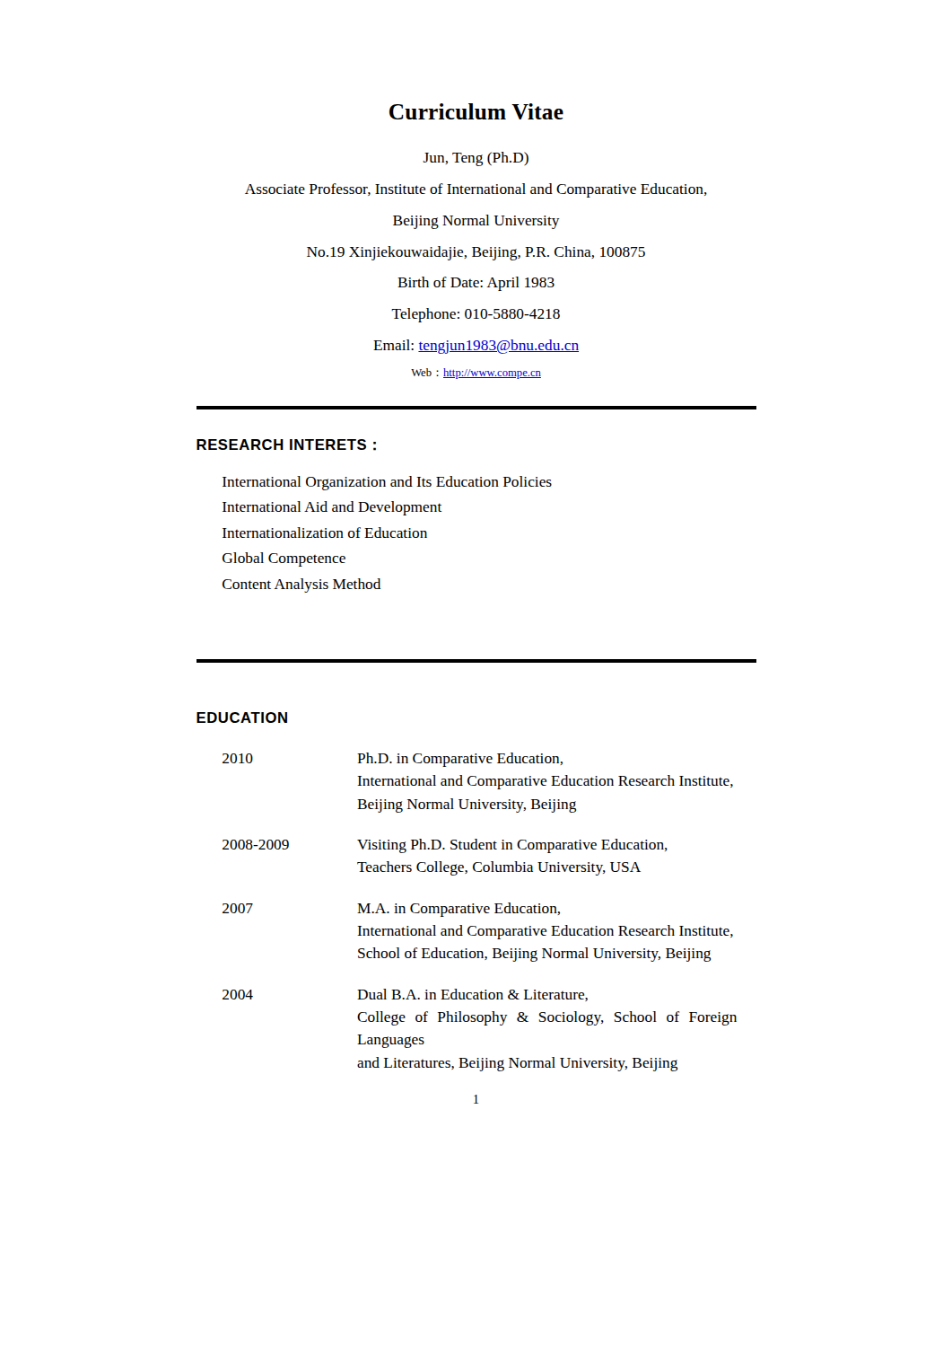Curriculum Vitae
Jun, Teng (Ph.D)
Associate Professor, Institute of International and Comparative Education,
Beijing Normal University
No.19 Xinjiekouwaidajie, Beijing, P.R. China, 100875
Birth of Date: April 1983
Telephone: 010-5880-4218
Email: tengjun1983@bnu.edu.cn
Web：http://www.compe.cn
RESEARCH INTERETS：
International Organization and Its Education Policies
International Aid and Development
Internationalization of Education
Global Competence
Content Analysis Method
EDUCATION
| 2010 | Ph.D. in Comparative Education, International and Comparative Education Research Institute, Beijing Normal University, Beijing |
| 2008-2009 | Visiting Ph.D. Student in Comparative Education, Teachers College, Columbia University, USA |
| 2007 | M.A. in Comparative Education, International and Comparative Education Research Institute, School of Education, Beijing Normal University, Beijing |
| 2004 | Dual B.A. in Education & Literature, College of Philosophy & Sociology, School of Foreign Languages and Literatures, Beijing Normal University, Beijing |
1